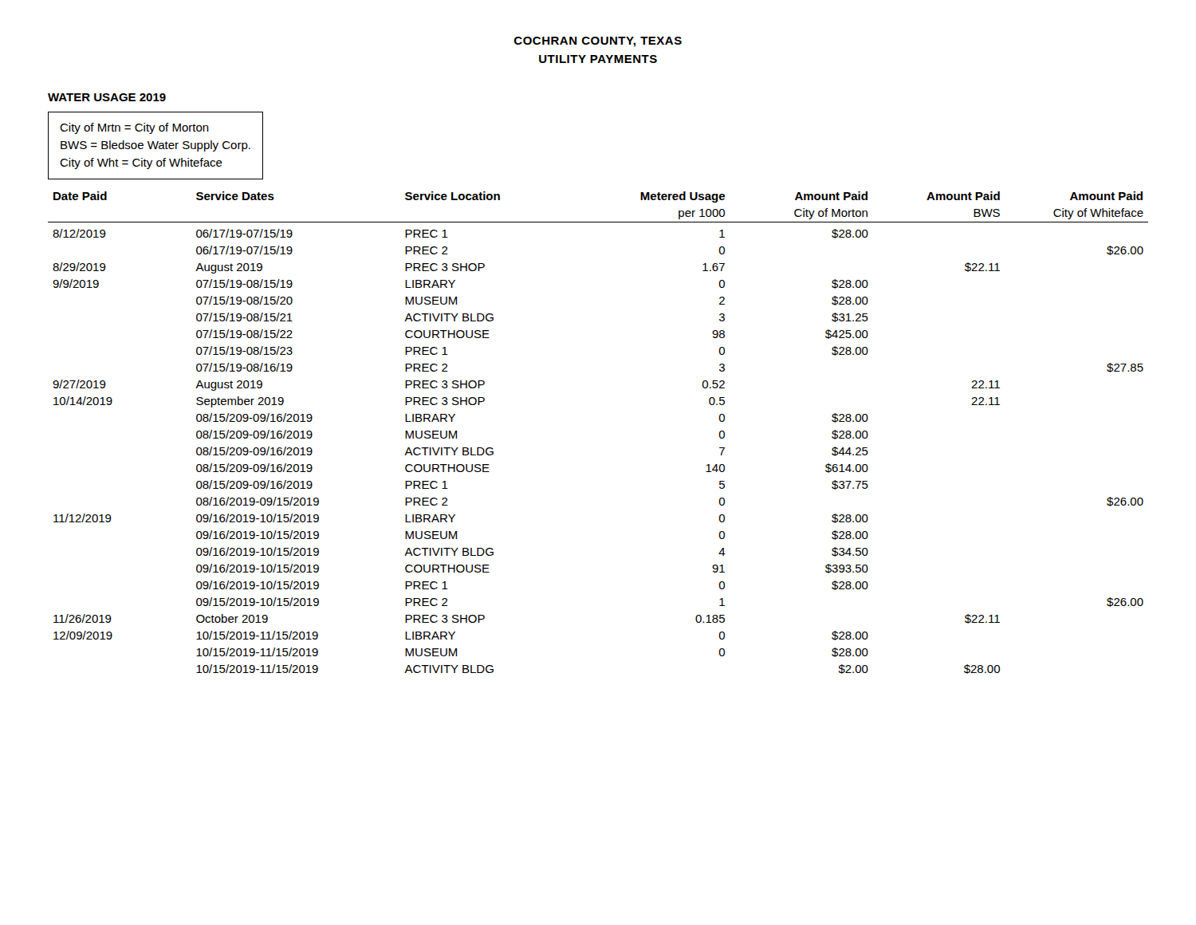COCHRAN COUNTY, TEXAS
UTILITY PAYMENTS
WATER USAGE 2019
City of Mrtn = City of Morton
BWS = Bledsoe Water Supply Corp.
City of Wht = City of Whiteface
| Date Paid | Service Dates | Service Location | Metered Usage | Amount Paid | Amount Paid | Amount Paid |
| --- | --- | --- | --- | --- | --- | --- |
| | | | per 1000 | City of Morton | BWS | City of Whiteface |
| 8/12/2019 | 06/17/19-07/15/19 | PREC 1 | 1 | $28.00 | | |
| | 06/17/19-07/15/19 | PREC 2 | 0 | | | $26.00 |
| 8/29/2019 | August 2019 | PREC 3 SHOP | 1.67 | | $22.11 | |
| 9/9/2019 | 07/15/19-08/15/19 | LIBRARY | 0 | $28.00 | | |
| | 07/15/19-08/15/20 | MUSEUM | 2 | $28.00 | | |
| | 07/15/19-08/15/21 | ACTIVITY BLDG | 3 | $31.25 | | |
| | 07/15/19-08/15/22 | COURTHOUSE | 98 | $425.00 | | |
| | 07/15/19-08/15/23 | PREC 1 | 0 | $28.00 | | |
| | 07/15/19-08/16/19 | PREC 2 | 3 | | | $27.85 |
| 9/27/2019 | August 2019 | PREC 3 SHOP | 0.52 | | 22.11 | |
| 10/14/2019 | September 2019 | PREC 3 SHOP | 0.5 | | 22.11 | |
| | 08/15/209-09/16/2019 | LIBRARY | 0 | $28.00 | | |
| | 08/15/209-09/16/2019 | MUSEUM | 0 | $28.00 | | |
| | 08/15/209-09/16/2019 | ACTIVITY BLDG | 7 | $44.25 | | |
| | 08/15/209-09/16/2019 | COURTHOUSE | 140 | $614.00 | | |
| | 08/15/209-09/16/2019 | PREC 1 | 5 | $37.75 | | |
| | 08/16/2019-09/15/2019 | PREC 2 | 0 | | | $26.00 |
| 11/12/2019 | 09/16/2019-10/15/2019 | LIBRARY | 0 | $28.00 | | |
| | 09/16/2019-10/15/2019 | MUSEUM | 0 | $28.00 | | |
| | 09/16/2019-10/15/2019 | ACTIVITY BLDG | 4 | $34.50 | | |
| | 09/16/2019-10/15/2019 | COURTHOUSE | 91 | $393.50 | | |
| | 09/16/2019-10/15/2019 | PREC 1 | 0 | $28.00 | | |
| | 09/15/2019-10/15/2019 | PREC 2 | 1 | | | $26.00 |
| 11/26/2019 | October 2019 | PREC 3 SHOP | 0.185 | | $22.11 | |
| 12/09/2019 | 10/15/2019-11/15/2019 | LIBRARY | 0 | $28.00 | | |
| | 10/15/2019-11/15/2019 | MUSEUM | 0 | $28.00 | | |
| | 10/15/2019-11/15/2019 | ACTIVITY BLDG | | $2.00 | $28.00 | |